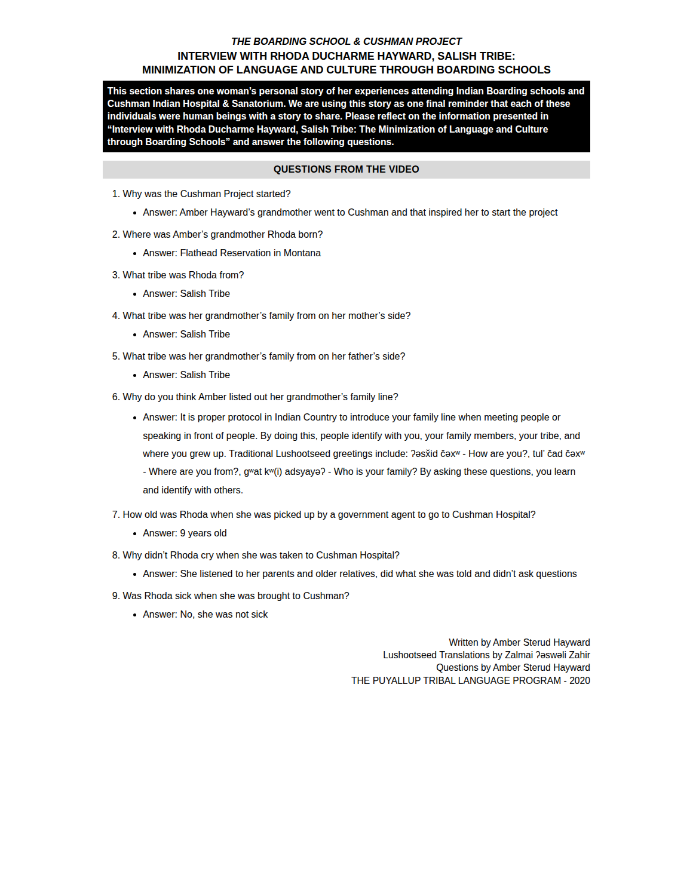THE BOARDING SCHOOL & CUSHMAN PROJECT
Interview with Rhoda Ducharme Hayward, Salish Tribe:
Minimization of Language and Culture through Boarding Schools
This section shares one woman’s personal story of her experiences attending Indian Boarding schools and Cushman Indian Hospital & Sanatorium. We are using this story as one final reminder that each of these individuals were human beings with a story to share. Please reflect on the information presented in “Interview with Rhoda Ducharme Hayward, Salish Tribe: The Minimization of Language and Culture through Boarding Schools” and answer the following questions.
QUESTIONS FROM THE VIDEO
Why was the Cushman Project started?
Answer: Amber Hayward’s grandmother went to Cushman and that inspired her to start the project
Where was Amber’s grandmother Rhoda born?
Answer: Flathead Reservation in Montana
What tribe was Rhoda from?
Answer: Salish Tribe
What tribe was her grandmother’s family from on her mother’s side?
Answer: Salish Tribe
What tribe was her grandmother’s family from on her father’s side?
Answer: Salish Tribe
Why do you think Amber listed out her grandmother’s family line?
Answer: It is proper protocol in Indian Country to introduce your family line when meeting people or speaking in front of people. By doing this, people identify with you, your family members, your tribe, and where you grew up. Traditional Lushootseed greetings include: ʔəsx̌id čəxʷ - How are you?, tul’ čad čəxʷ - Where are you from?, gʷat kʷ(i) adsyayəʔ - Who is your family? By asking these questions, you learn and identify with others.
How old was Rhoda when she was picked up by a government agent to go to Cushman Hospital?
Answer: 9 years old
Why didn’t Rhoda cry when she was taken to Cushman Hospital?
Answer: She listened to her parents and older relatives, did what she was told and didn’t ask questions
Was Rhoda sick when she was brought to Cushman?
Answer: No, she was not sick
Written by Amber Sterud Hayward
Lushootseed Translations by Zalmai ʔəswəli Zahir
Questions by Amber Sterud Hayward
THE PUYALLUP TRIBAL LANGUAGE PROGRAM - 2020